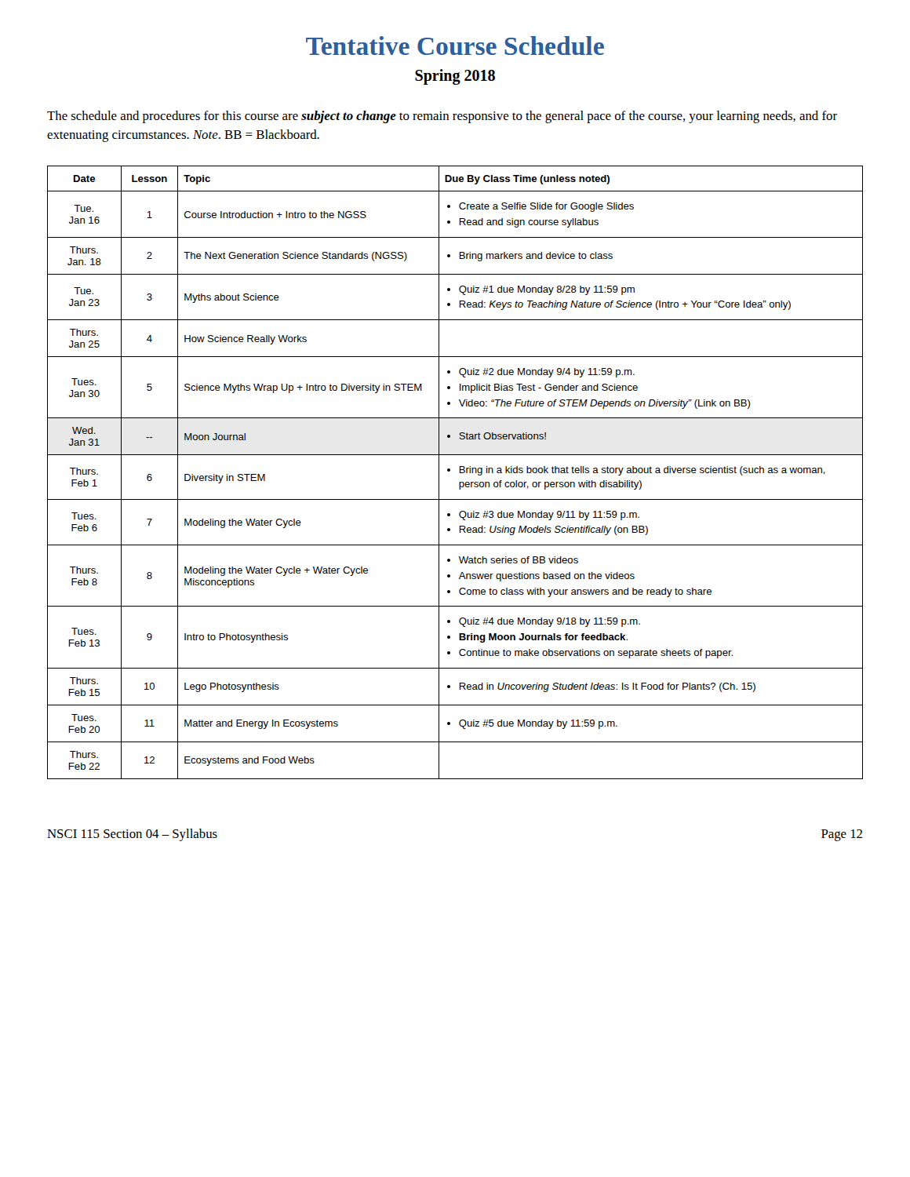Tentative Course Schedule
Spring 2018
The schedule and procedures for this course are subject to change to remain responsive to the general pace of the course, your learning needs, and for extenuating circumstances. Note. BB = Blackboard.
| Date | Lesson | Topic | Due By Class Time (unless noted) |
| --- | --- | --- | --- |
| Tue. Jan 16 | 1 | Course Introduction + Intro to the NGSS | Create a Selfie Slide for Google Slides Read and sign course syllabus |
| Thurs. Jan. 18 | 2 | The Next Generation Science Standards (NGSS) | Bring markers and device to class |
| Tue. Jan 23 | 3 | Myths about Science | Quiz #1 due Monday 8/28 by 11:59 pm Read: Keys to Teaching Nature of Science (Intro + Your “Core Idea” only) |
| Thurs. Jan 25 | 4 | How Science Really Works | |
| Tues. Jan 30 | 5 | Science Myths Wrap Up + Intro to Diversity in STEM | Quiz #2 due Monday 9/4 by 11:59 p.m. Implicit Bias Test - Gender and Science Video: “The Future of STEM Depends on Diversity” (Link on BB) |
| Wed. Jan 31 | -- | Moon Journal | Start Observations! |
| Thurs. Feb 1 | 6 | Diversity in STEM | Bring in a kids book that tells a story about a diverse scientist (such as a woman, person of color, or person with disability) |
| Tues. Feb 6 | 7 | Modeling the Water Cycle | Quiz #3 due Monday 9/11 by 11:59 p.m. Read: Using Models Scientifically (on BB) |
| Thurs. Feb 8 | 8 | Modeling the Water Cycle + Water Cycle Misconceptions | Watch series of BB videos Answer questions based on the videos Come to class with your answers and be ready to share |
| Tues. Feb 13 | 9 | Intro to Photosynthesis | Quiz #4 due Monday 9/18 by 11:59 p.m. Bring Moon Journals for feedback . Continue to make observations on separate sheets of paper. |
| Thurs. Feb 15 | 10 | Lego Photosynthesis | Read in Uncovering Student Ideas : Is It Food for Plants? (Ch. 15) |
| Tues. Feb 20 | 11 | Matter and Energy In Ecosystems | Quiz #5 due Monday by 11:59 p.m. |
| Thurs. Feb 22 | 12 | Ecosystems and Food Webs | |
NSCI 115 Section 04 – Syllabus Page 12